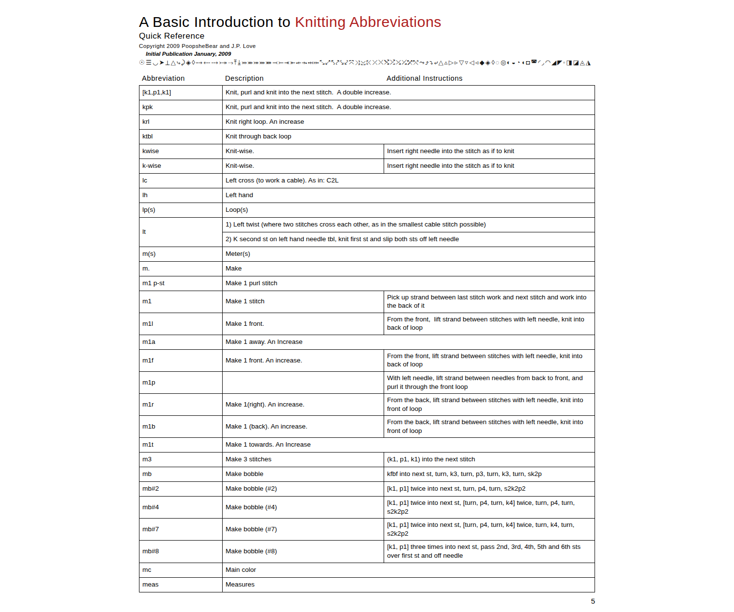A Basic Introduction to Knitting Abbreviations
Quick Reference
Copyright 2009 PoopsheBear and J.P. Love
Initial Publication January, 2009
☉☰◡➤⟂△⤷⤸◈◊⤍⤎⤏⤐⤑⤒⤓⤔⤕⤖⤗⤘⤙⤚⤛⤜⤝⤞⤟⤠⤡⤢⤣⤤⤥⤦⤧⤨⤩⤪⤫⤬⤭⤮⤯⤰⤱⤲⤳⤴⤵⤶△▵▷▹▽▿◁◃◆◈◊◌◎◐◒◔◖◘◚◜◞◠◢◤◦◨◪◬◮
Abbreviation
Description
Additional Instructions
| [k1,p1,k1] | Knit, purl and knit into the next stitch. A double increase. |
| kpk | Knit, purl and knit into the next stitch. A double increase. |
| krl | Knit right loop. An increase |
| ktbl | Knit through back loop |
| kwise | Knit-wise. | Insert right needle into the stitch as if to knit |
| k-wise | Knit-wise. | Insert right needle into the stitch as if to knit |
| lc | Left cross (to work a cable). As in: C2L |
| lh | Left hand |
| lp(s) | Loop(s) |
| lt | 1) Left twist (where two stitches cross each other, as in the smallest cable stitch possible) |
| 2) K second st on left hand needle tbl, knit first st and slip both sts off left needle |
| m(s) | Meter(s) |
| m. | Make |
| m1 p-st | Make 1 purl stitch |
| m1 | Make 1 stitch | Pick up strand between last stitch work and next stitch and work into the back of it |
| m1l | Make 1 front. | From the front, lift strand between stitches with left needle, knit into back of loop |
| m1a | Make 1 away. An Increase |
| m1f | Make 1 front. An increase. | From the front, lift strand between stitches with left needle, knit into back of loop |
| m1p | | With left needle, lift strand between needles from back to front, and purl it through the front loop |
| m1r | Make 1(right). An increase. | From the back, lift strand between stitches with left needle, knit into front of loop |
| m1b | Make 1 (back). An increase. | From the back, lift strand between stitches with left needle, knit into front of loop |
| m1t | Make 1 towards. An Increase |
| m3 | Make 3 stitches | (k1, p1, k1) into the next stitch |
| mb | Make bobble | kfbf into next st, turn, k3, turn, p3, turn, k3, turn, sk2p |
| mb#2 | Make bobble (#2) | [k1, p1] twice into next st, turn, p4, turn, s2k2p2 |
| mb#4 | Make bobble (#4) | [k1, p1] twice into next st, [turn, p4, turn, k4] twice, turn, p4, turn, s2k2p2 |
| mb#7 | Make bobble (#7) | [k1, p1] twice into next st, [turn, p4, turn, k4] twice, turn, k4, turn, s2k2p2 |
| mb#8 | Make bobble (#8) | [k1, p1] three times into next st, pass 2nd, 3rd, 4th, 5th and 6th sts over first st and off needle |
| mc | Main color |
| meas | Measures |
5